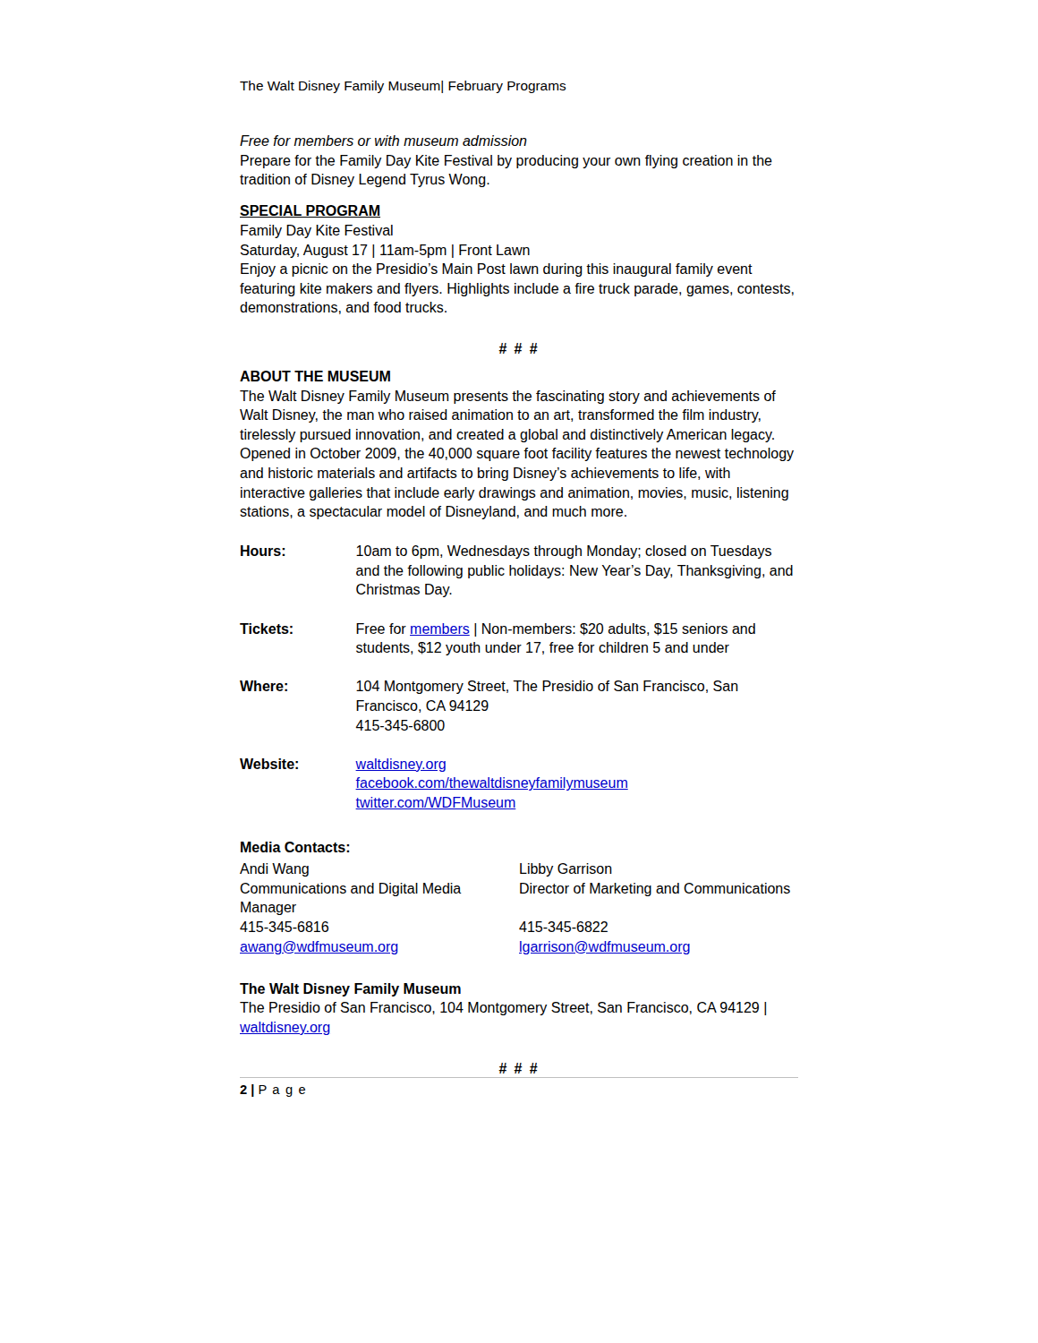The Walt Disney Family Museum| February Programs
Free for members or with museum admission
Prepare for the Family Day Kite Festival by producing your own flying creation in the tradition of Disney Legend Tyrus Wong.
SPECIAL PROGRAM
Family Day Kite Festival
Saturday, August 17 | 11am-5pm | Front Lawn
Enjoy a picnic on the Presidio’s Main Post lawn during this inaugural family event featuring kite makers and flyers. Highlights include a fire truck parade, games, contests, demonstrations, and food trucks.
# # #
ABOUT THE MUSEUM
The Walt Disney Family Museum presents the fascinating story and achievements of Walt Disney, the man who raised animation to an art, transformed the film industry, tirelessly pursued innovation, and created a global and distinctively American legacy. Opened in October 2009, the 40,000 square foot facility features the newest technology and historic materials and artifacts to bring Disney’s achievements to life, with interactive galleries that include early drawings and animation, movies, music, listening stations, a spectacular model of Disneyland, and much more.
| Hours: | 10am to 6pm, Wednesdays through Monday; closed on Tuesdays and the following public holidays: New Year’s Day, Thanksgiving, and Christmas Day. |
| Tickets: | Free for members / Non-members: $20 adults, $15 seniors and students, $12 youth under 17, free for children 5 and under |
| Where: | 104 Montgomery Street, The Presidio of San Francisco, San Francisco, CA 94129 415-345-6800 |
| Website: | waltdisney.org facebook.com/thewaltdisneyfamilymuseum twitter.com/WDFMuseum |
Media Contacts:
| Andi Wang | Libby Garrison |
| Communications and Digital Media Manager | Director of Marketing and Communications |
| 415-345-6816 | 415-345-6822 |
| awang@wdfmuseum.org | lgarrison@wdfmuseum.org |
The Walt Disney Family Museum
The Presidio of San Francisco, 104 Montgomery Street, San Francisco, CA 94129 | waltdisney.org
# # #
2 | P a g e